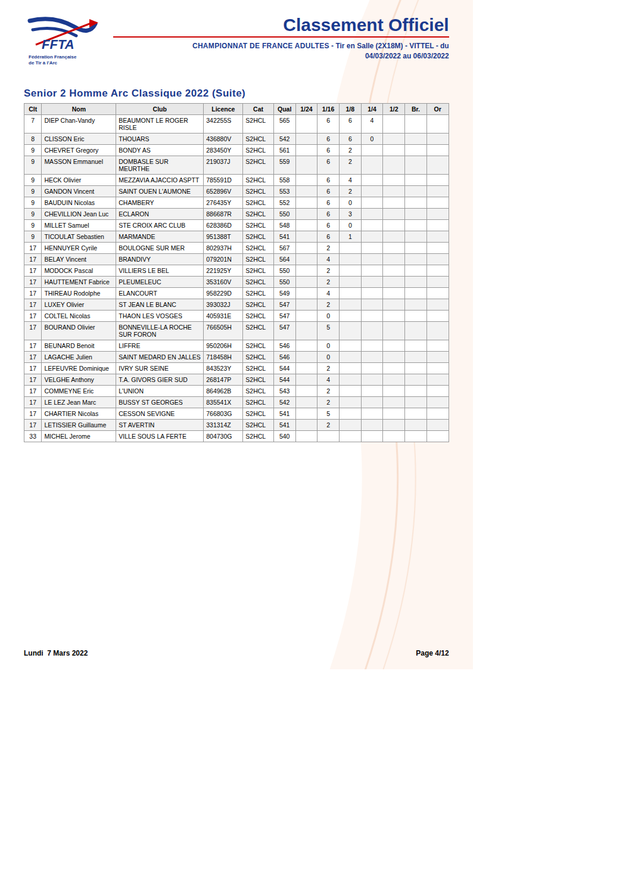FFTA Fédération Française de Tir à l'Arc
Classement Officiel
CHAMPIONNAT DE FRANCE ADULTES - Tir en Salle (2X18M) - VITTEL - du
04/03/2022 au 06/03/2022
Senior 2 Homme Arc Classique 2022 (Suite)
| Clt | Nom | Club | Licence | Cat | Qual | 1/24 | 1/16 | 1/8 | 1/4 | 1/2 | Br. | Or |
| --- | --- | --- | --- | --- | --- | --- | --- | --- | --- | --- | --- | --- |
| 7 | DIEP Chan-Vandy | BEAUMONT LE ROGER RISLE | 342255S | S2HCL | 565 | | 6 | 6 | 4 | | | |
| 8 | CLISSON Eric | THOUARS | 436880V | S2HCL | 542 | | 6 | 6 | 0 | | | |
| 9 | CHEVRET Gregory | BONDY AS | 283450Y | S2HCL | 561 | | 6 | 2 | | | | |
| 9 | MASSON Emmanuel | DOMBASLE SUR MEURTHE | 219037J | S2HCL | 559 | | 6 | 2 | | | | |
| 9 | HECK Olivier | MEZZAVIA AJACCIO ASPTT | 785591D | S2HCL | 558 | | 6 | 4 | | | | |
| 9 | GANDON Vincent | SAINT OUEN L'AUMONE | 652896V | S2HCL | 553 | | 6 | 2 | | | | |
| 9 | BAUDUIN Nicolas | CHAMBERY | 276435Y | S2HCL | 552 | | 6 | 0 | | | | |
| 9 | CHEVILLION Jean Luc | ECLARON | 886687R | S2HCL | 550 | | 6 | 3 | | | | |
| 9 | MILLET Samuel | STE CROIX ARC CLUB | 628386D | S2HCL | 548 | | 6 | 0 | | | | |
| 9 | TICOULAT Sebastien | MARMANDE | 951388T | S2HCL | 541 | | 6 | 1 | | | | |
| 17 | HENNUYER Cyrile | BOULOGNE SUR MER | 802937H | S2HCL | 567 | | 2 | | | | | |
| 17 | BELAY Vincent | BRANDIVY | 079201N | S2HCL | 564 | | 4 | | | | | |
| 17 | MODOCK Pascal | VILLIERS LE BEL | 221925Y | S2HCL | 550 | | 2 | | | | | |
| 17 | HAUTTEMENT Fabrice | PLEUMELEUC | 353160V | S2HCL | 550 | | 2 | | | | | |
| 17 | THIREAU Rodolphe | ELANCOURT | 958229D | S2HCL | 549 | | 4 | | | | | |
| 17 | LUXEY Olivier | ST JEAN LE BLANC | 393032J | S2HCL | 547 | | 2 | | | | | |
| 17 | COLTEL Nicolas | THAON LES VOSGES | 405931E | S2HCL | 547 | | 0 | | | | | |
| 17 | BOURAND Olivier | BONNEVILLE-LA ROCHE SUR FORON | 766505H | S2HCL | 547 | | 5 | | | | | |
| 17 | BEUNARD Benoit | LIFFRE | 950206H | S2HCL | 546 | | 0 | | | | | |
| 17 | LAGACHE Julien | SAINT MEDARD EN JALLES | 718458H | S2HCL | 546 | | 0 | | | | | |
| 17 | LEFEUVRE Dominique | IVRY SUR SEINE | 843523Y | S2HCL | 544 | | 2 | | | | | |
| 17 | VELGHE Anthony | T.A. GIVORS GIER SUD | 268147P | S2HCL | 544 | | 4 | | | | | |
| 17 | COMMEYNE Eric | L'UNION | 864962B | S2HCL | 543 | | 2 | | | | | |
| 17 | LE LEZ Jean Marc | BUSSY ST GEORGES | 835541X | S2HCL | 542 | | 2 | | | | | |
| 17 | CHARTIER Nicolas | CESSON SEVIGNE | 766803G | S2HCL | 541 | | 5 | | | | | |
| 17 | LETISSIER Guillaume | ST AVERTIN | 331314Z | S2HCL | 541 | | 2 | | | | | |
| 33 | MICHEL Jerome | VILLE SOUS LA FERTE | 804730G | S2HCL | 540 | | | | | | | |
Lundi 7 Mars 2022
Page 4/12